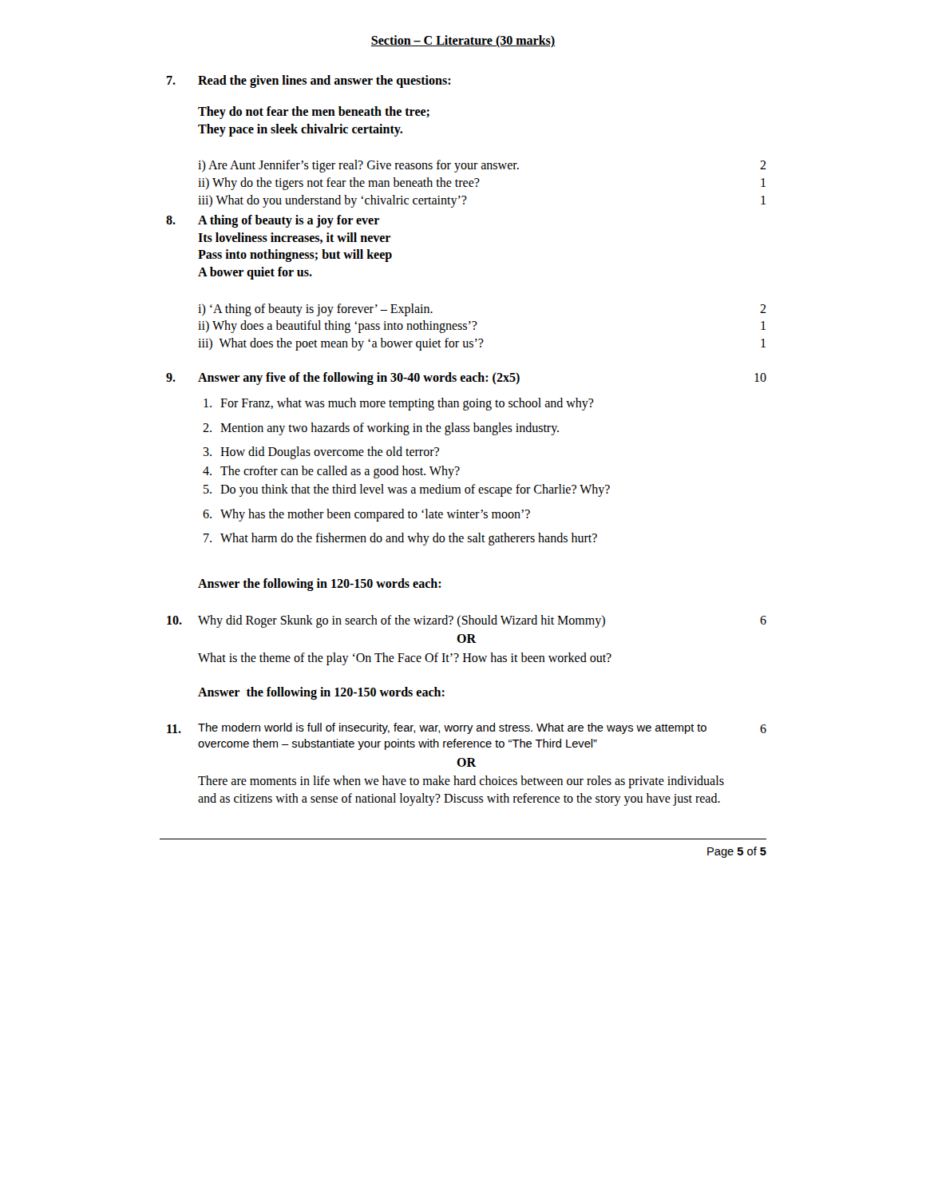Section – C Literature (30 marks)
7.
Read the given lines and answer the questions:
They do not fear the men beneath the tree;
They pace in sleek chivalric certainty.
i) Are Aunt Jennifer’s tiger real? Give reasons for your answer.
2
ii) Why do the tigers not fear the man beneath the tree?
1
iii) What do you understand by ‘chivalric certainty’?
1
8.
A thing of beauty is a joy for ever
Its loveliness increases, it will never
Pass into nothingness; but will keep
A bower quiet for us.
i) ‘A thing of beauty is joy forever’ – Explain.
2
ii) Why does a beautiful thing ‘pass into nothingness’?
1
iii) What does the poet mean by ‘a bower quiet for us’?
1
9.
Answer any five of the following in 30-40 words each: (2x5)
10
For Franz, what was much more tempting than going to school and why?
Mention any two hazards of working in the glass bangles industry.
How did Douglas overcome the old terror?
The crofter can be called as a good host. Why?
Do you think that the third level was a medium of escape for Charlie? Why?
Why has the mother been compared to ‘late winter’s moon’?
What harm do the fishermen do and why do the salt gatherers hands hurt?
Answer the following in 120-150 words each:
10.
Why did Roger Skunk go in search of the wizard? (Should Wizard hit Mommy)
OR
What is the theme of the play ‘On The Face Of It’? How has it been worked out?
6
Answer the following in 120-150 words each:
11.
The modern world is full of insecurity, fear, war, worry and stress. What are the ways we attempt to overcome them – substantiate your points with reference to “The Third Level”
OR
There are moments in life when we have to make hard choices between our roles as private individuals and as citizens with a sense of national loyalty? Discuss with reference to the story you have just read.
6
Page 5 of 5